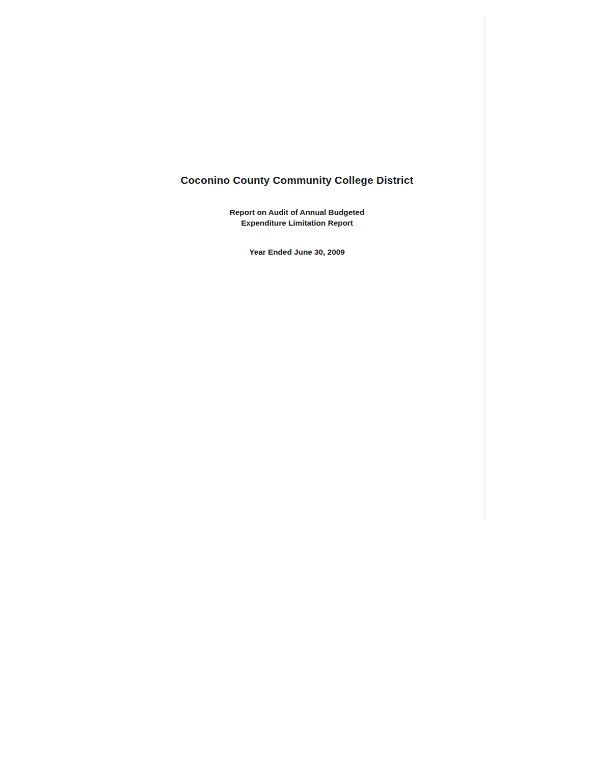Coconino County Community College District
Report on Audit of Annual Budgeted
Expenditure Limitation Report
Year Ended June 30, 2009